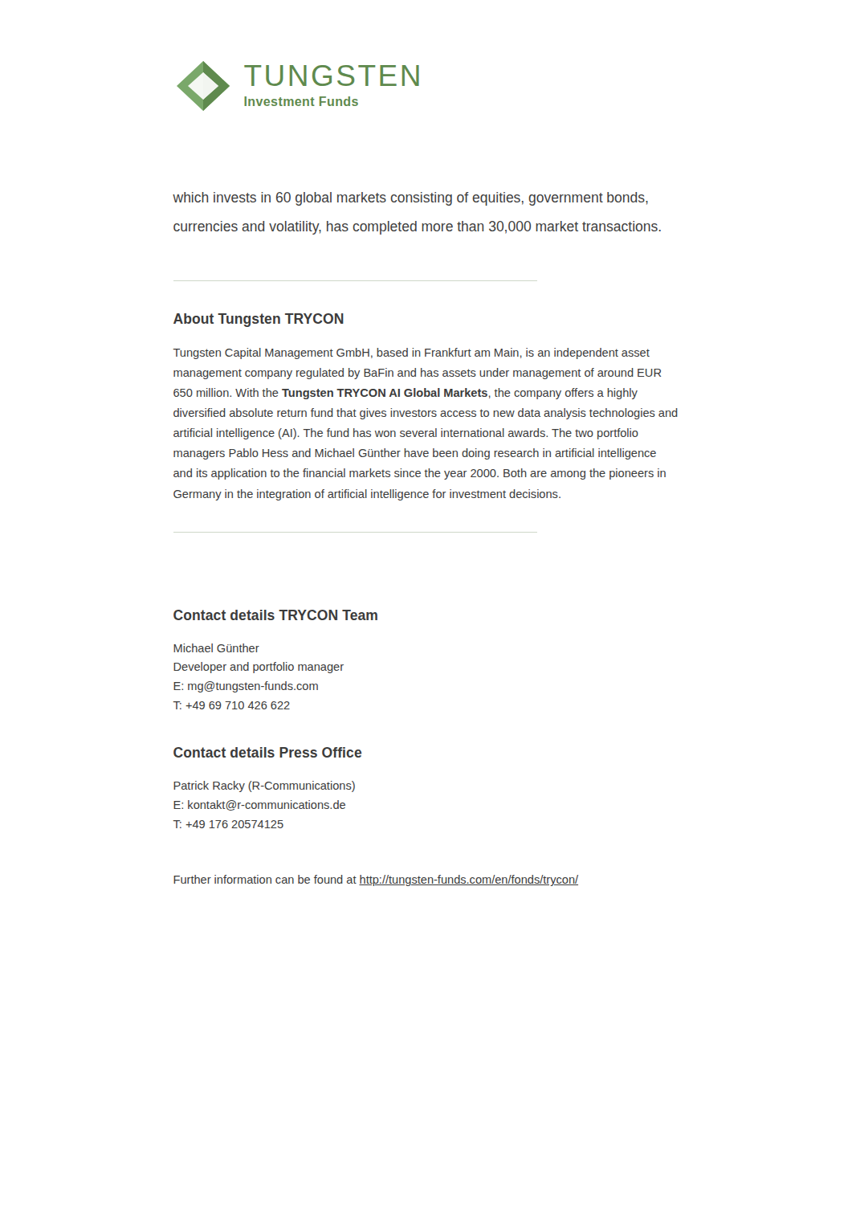TUNGSTEN
Investment Funds
which invests in 60 global markets consisting of equities, government bonds, currencies and volatility, has completed more than 30,000 market transactions.
About Tungsten TRYCON
Tungsten Capital Management GmbH, based in Frankfurt am Main, is an independent asset management company regulated by BaFin and has assets under management of around EUR 650 million. With the Tungsten TRYCON AI Global Markets, the company offers a highly diversified absolute return fund that gives investors access to new data analysis technologies and artificial intelligence (AI). The fund has won several international awards. The two portfolio managers Pablo Hess and Michael Günther have been doing research in artificial intelligence and its application to the financial markets since the year 2000. Both are among the pioneers in Germany in the integration of artificial intelligence for investment decisions.
Contact details TRYCON Team
Michael Günther
Developer and portfolio manager
E: mg@tungsten-funds.com
T: +49 69 710 426 622
Contact details Press Office
Patrick Racky (R-Communications)
E: kontakt@r-communications.de
T: +49 176 20574125
Further information can be found at http://tungsten-funds.com/en/fonds/trycon/